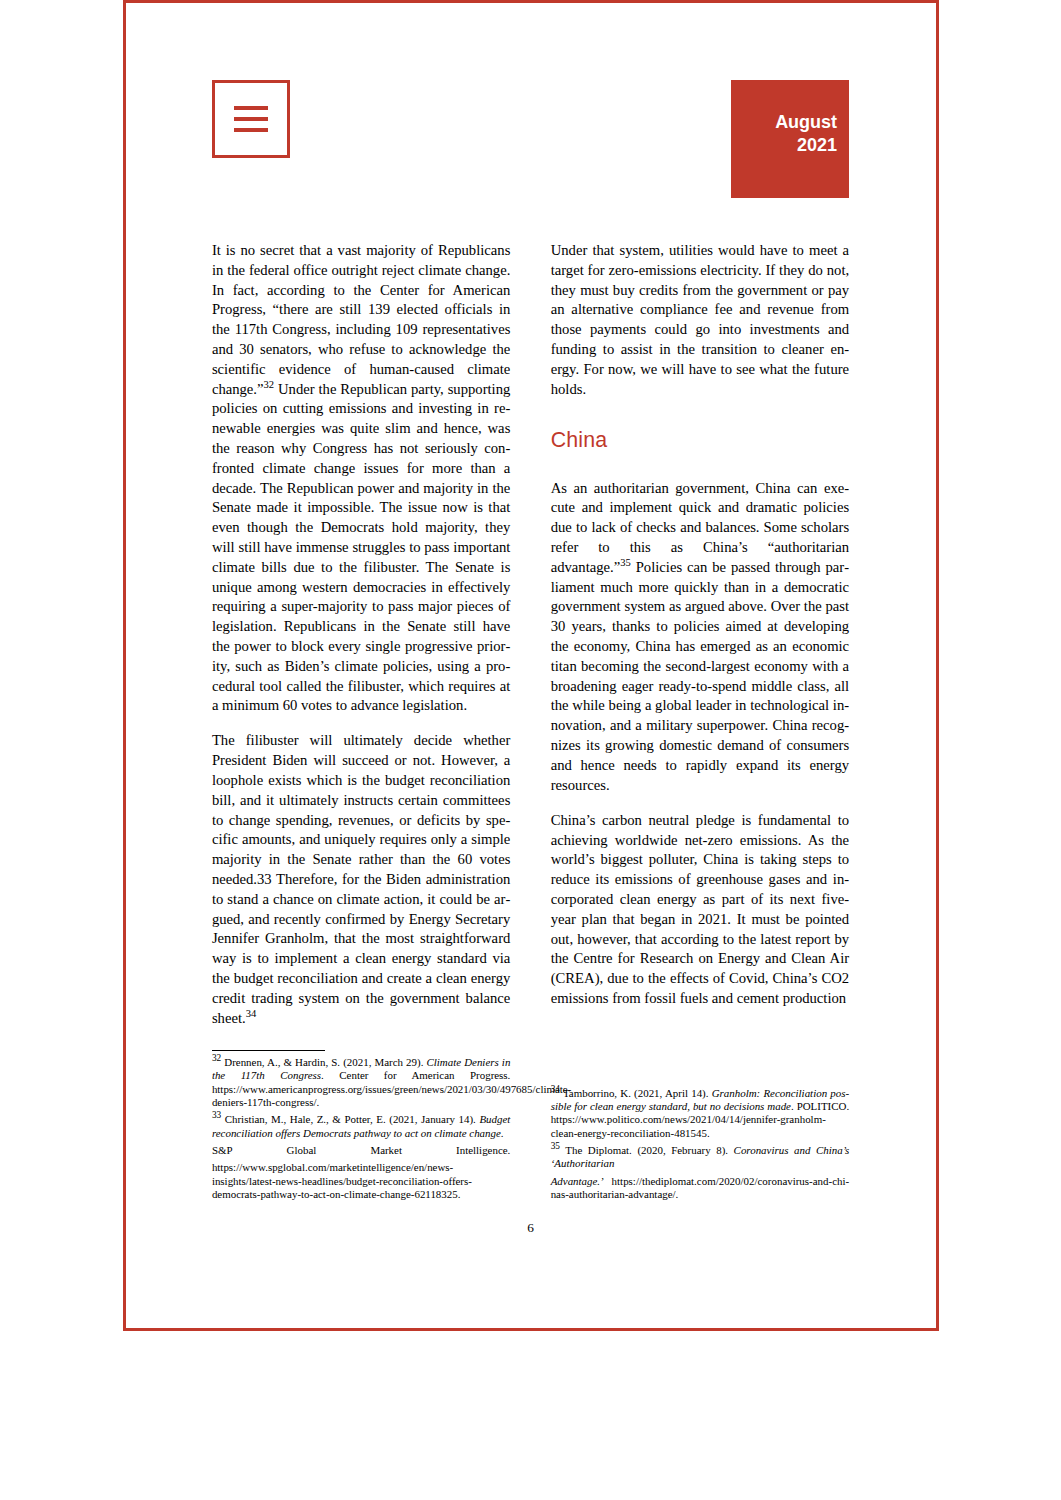August
2021
It is no secret that a vast majority of Republicans in the federal office outright reject climate change. In fact, according to the Center for American Progress, “there are still 139 elected officials in the 117th Congress, including 109 representatives and 30 senators, who refuse to acknowledge the scientific evidence of human-caused climate change.”32 Under the Republican party, supporting policies on cutting emissions and investing in renewable energies was quite slim and hence, was the reason why Congress has not seriously confronted climate change issues for more than a decade. The Republican power and majority in the Senate made it impossible. The issue now is that even though the Democrats hold majority, they will still have immense struggles to pass important climate bills due to the filibuster. The Senate is unique among western democracies in effectively requiring a super-majority to pass major pieces of legislation. Republicans in the Senate still have the power to block every single progressive priority, such as Biden’s climate policies, using a procedural tool called the filibuster, which requires at a minimum 60 votes to advance legislation.
The filibuster will ultimately decide whether President Biden will succeed or not. However, a loophole exists which is the budget reconciliation bill, and it ultimately instructs certain committees to change spending, revenues, or deficits by specific amounts, and uniquely requires only a simple majority in the Senate rather than the 60 votes needed.33 Therefore, for the Biden administration to stand a chance on climate action, it could be argued, and recently confirmed by Energy Secretary Jennifer Granholm, that the most straightforward way is to implement a clean energy standard via the budget reconciliation and create a clean energy credit trading system on the government balance sheet.34
32 Drennen, A., & Hardin, S. (2021, March 29). Climate Deniers in the 117th Congress. Center for American Progress. https://www.americanprogress.org/issues/green/news/2021/03/30/497685/climate-deniers-117th-congress/.
33 Christian, M., Hale, Z., & Potter, E. (2021, January 14). Budget reconciliation offers Democrats pathway to act on climate change.
S&P Global Market Intelligence.
https://www.spglobal.com/marketintelligence/en/news-insights/latest-news-headlines/budget-reconciliation-offers-democrats-pathway-to-act-on-climate-change-62118325.
Under that system, utilities would have to meet a target for zero-emissions electricity. If they do not, they must buy credits from the government or pay an alternative compliance fee and revenue from those payments could go into investments and funding to assist in the transition to cleaner energy. For now, we will have to see what the future holds.
China
As an authoritarian government, China can execute and implement quick and dramatic policies due to lack of checks and balances. Some scholars refer to this as China’s “authoritarian advantage.”35 Policies can be passed through parliament much more quickly than in a democratic government system as argued above. Over the past 30 years, thanks to policies aimed at developing the economy, China has emerged as an economic titan becoming the second-largest economy with a broadening eager ready-to-spend middle class, all the while being a global leader in technological innovation, and a military superpower. China recognizes its growing domestic demand of consumers and hence needs to rapidly expand its energy resources.
China’s carbon neutral pledge is fundamental to achieving worldwide net-zero emissions. As the world’s biggest polluter, China is taking steps to reduce its emissions of greenhouse gases and incorporated clean energy as part of its next five-year plan that began in 2021. It must be pointed out, however, that according to the latest report by the Centre for Research on Energy and Clean Air (CREA), due to the effects of Covid, China’s CO2 emissions from fossil fuels and cement production
34 Tamborrino, K. (2021, April 14). Granholm: Reconciliation possible for clean energy standard, but no decisions made. POLITICO. https://www.politico.com/news/2021/04/14/jennifer-granholm-clean-energy-reconciliation-481545.
35 The Diplomat. (2020, February 8). Coronavirus and China’s ‘Authoritarian
Advantage.’ https://thediplomat.com/2020/02/coronavirus-and-chinas-authoritarian-advantage/.
6